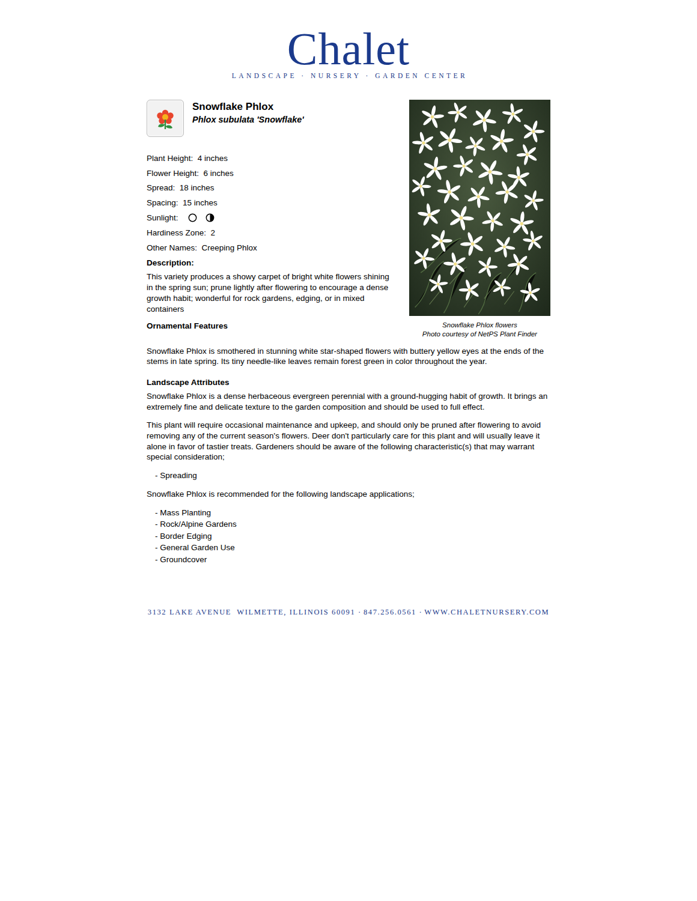Chalet LANDSCAPE · NURSERY · GARDEN CENTER
Snowflake Phlox
Phlox subulata 'Snowflake'
Plant Height: 4 inches
Flower Height: 6 inches
Spread: 18 inches
Spacing: 15 inches
Sunlight:
Hardiness Zone: 2
Other Names: Creeping Phlox
Description:
This variety produces a showy carpet of bright white flowers shining in the spring sun; prune lightly after flowering to encourage a dense growth habit; wonderful for rock gardens, edging, or in mixed containers
Ornamental Features
Snowflake Phlox flowers
Photo courtesy of NetPS Plant Finder
Snowflake Phlox is smothered in stunning white star-shaped flowers with buttery yellow eyes at the ends of the stems in late spring. Its tiny needle-like leaves remain forest green in color throughout the year.
Landscape Attributes
Snowflake Phlox is a dense herbaceous evergreen perennial with a ground-hugging habit of growth. It brings an extremely fine and delicate texture to the garden composition and should be used to full effect.
This plant will require occasional maintenance and upkeep, and should only be pruned after flowering to avoid removing any of the current season's flowers. Deer don't particularly care for this plant and will usually leave it alone in favor of tastier treats. Gardeners should be aware of the following characteristic(s) that may warrant special consideration;
Spreading
Snowflake Phlox is recommended for the following landscape applications;
Mass Planting
Rock/Alpine Gardens
Border Edging
General Garden Use
Groundcover
3132 LAKE AVENUE WILMETTE, ILLINOIS 60091 · 847.256.0561 · WWW.CHALETNURSERY.COM